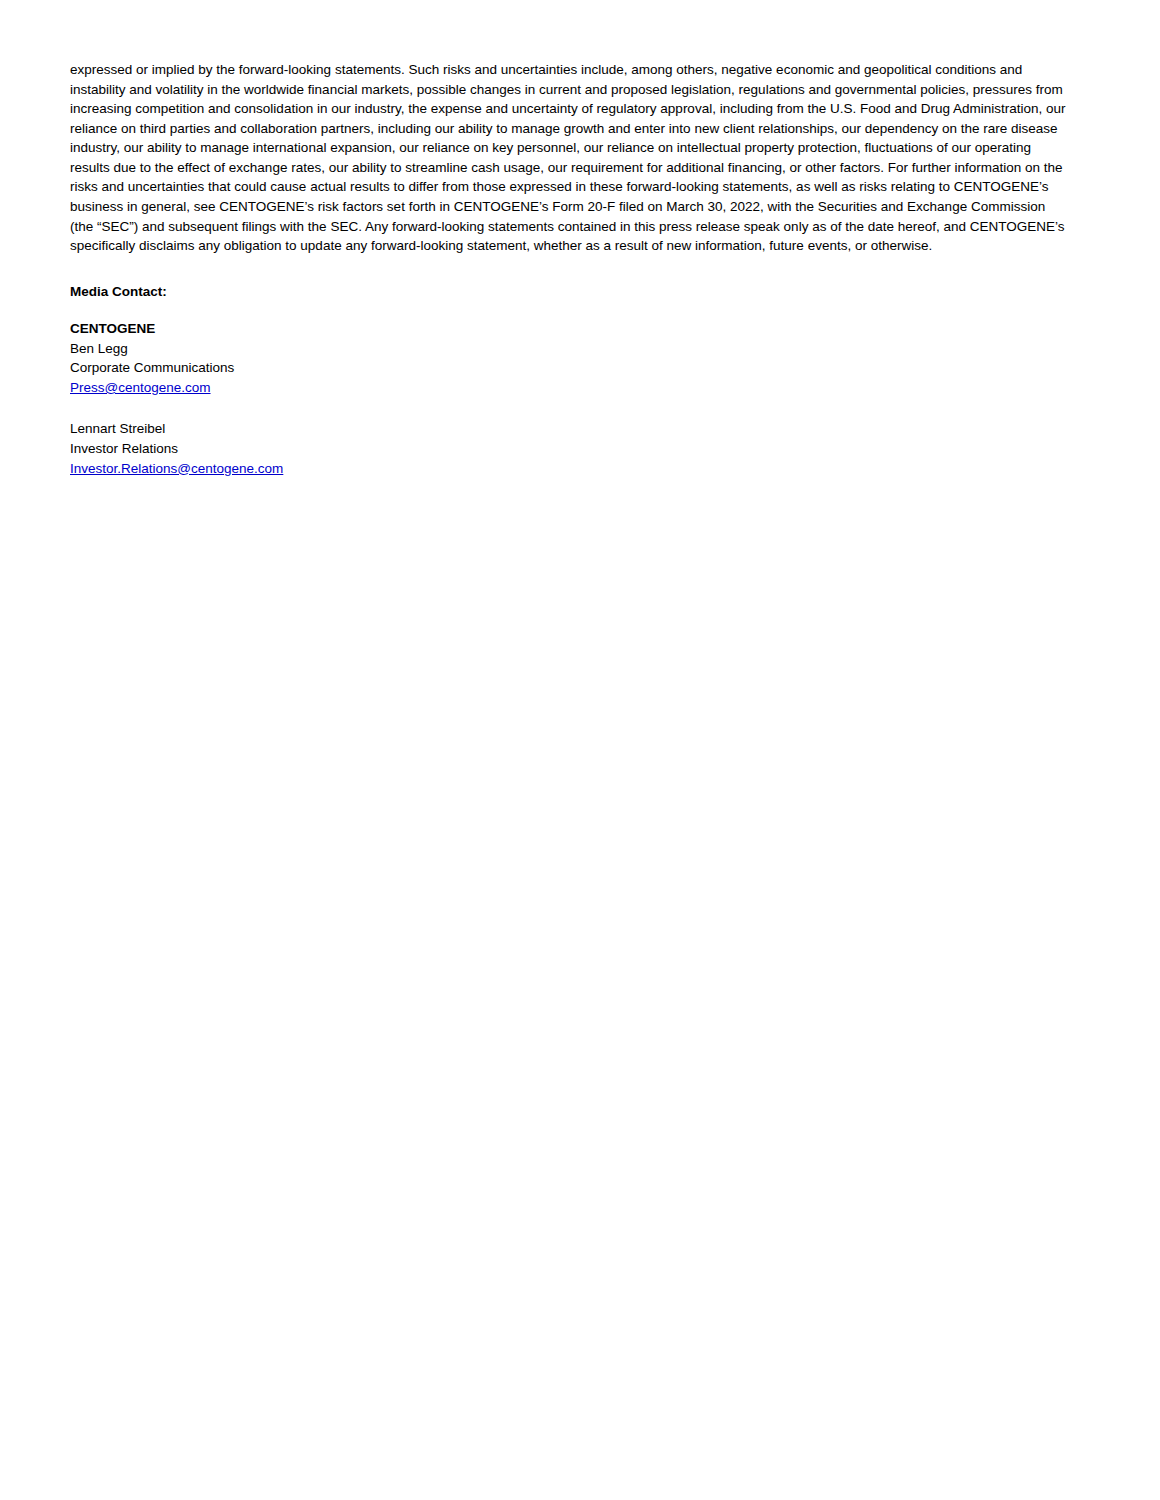expressed or implied by the forward-looking statements. Such risks and uncertainties include, among others, negative economic and geopolitical conditions and instability and volatility in the worldwide financial markets, possible changes in current and proposed legislation, regulations and governmental policies, pressures from increasing competition and consolidation in our industry, the expense and uncertainty of regulatory approval, including from the U.S. Food and Drug Administration, our reliance on third parties and collaboration partners, including our ability to manage growth and enter into new client relationships, our dependency on the rare disease industry, our ability to manage international expansion, our reliance on key personnel, our reliance on intellectual property protection, fluctuations of our operating results due to the effect of exchange rates, our ability to streamline cash usage, our requirement for additional financing, or other factors. For further information on the risks and uncertainties that could cause actual results to differ from those expressed in these forward-looking statements, as well as risks relating to CENTOGENE’s business in general, see CENTOGENE’s risk factors set forth in CENTOGENE’s Form 20-F filed on March 30, 2022, with the Securities and Exchange Commission (the “SEC”) and subsequent filings with the SEC. Any forward-looking statements contained in this press release speak only as of the date hereof, and CENTOGENE’s specifically disclaims any obligation to update any forward-looking statement, whether as a result of new information, future events, or otherwise.
Media Contact:
CENTOGENE
Ben Legg
Corporate Communications
Press@centogene.com
Lennart Streibel
Investor Relations
Investor.Relations@centogene.com